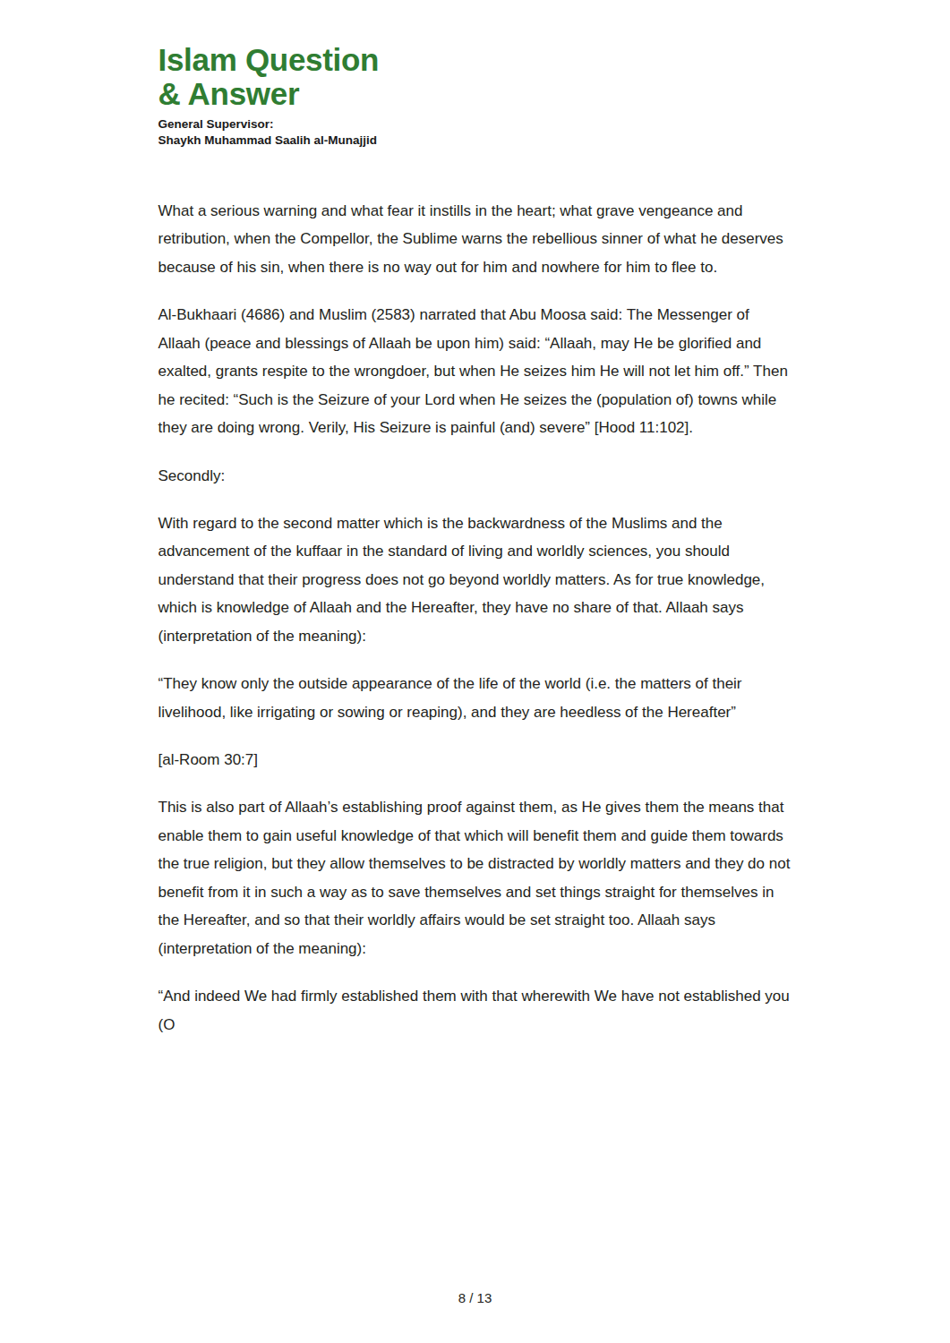Islam Question
& Answer
General Supervisor:
Shaykh Muhammad Saalih al-Munajjid
What a serious warning and what fear it instills in the heart; what grave vengeance and retribution, when the Compellor, the Sublime warns the rebellious sinner of what he deserves because of his sin, when there is no way out for him and nowhere for him to flee to.
Al-Bukhaari (4686) and Muslim (2583) narrated that Abu Moosa said: The Messenger of Allaah (peace and blessings of Allaah be upon him) said: “Allaah, may He be glorified and exalted, grants respite to the wrongdoer, but when He seizes him He will not let him off.” Then he recited: “Such is the Seizure of your Lord when He seizes the (population of) towns while they are doing wrong. Verily, His Seizure is painful (and) severe” [Hood 11:102].
Secondly:
With regard to the second matter which is the backwardness of the Muslims and the advancement of the kuffaar in the standard of living and worldly sciences, you should understand that their progress does not go beyond worldly matters. As for true knowledge, which is knowledge of Allaah and the Hereafter, they have no share of that. Allaah says (interpretation of the meaning):
“They know only the outside appearance of the life of the world (i.e. the matters of their livelihood, like irrigating or sowing or reaping), and they are heedless of the Hereafter”
[al-Room 30:7]
This is also part of Allaah’s establishing proof against them, as He gives them the means that enable them to gain useful knowledge of that which will benefit them and guide them towards the true religion, but they allow themselves to be distracted by worldly matters and they do not benefit from it in such a way as to save themselves and set things straight for themselves in the Hereafter, and so that their worldly affairs would be set straight too. Allaah says (interpretation of the meaning):
“And indeed We had firmly established them with that wherewith We have not established you (O
8 / 13